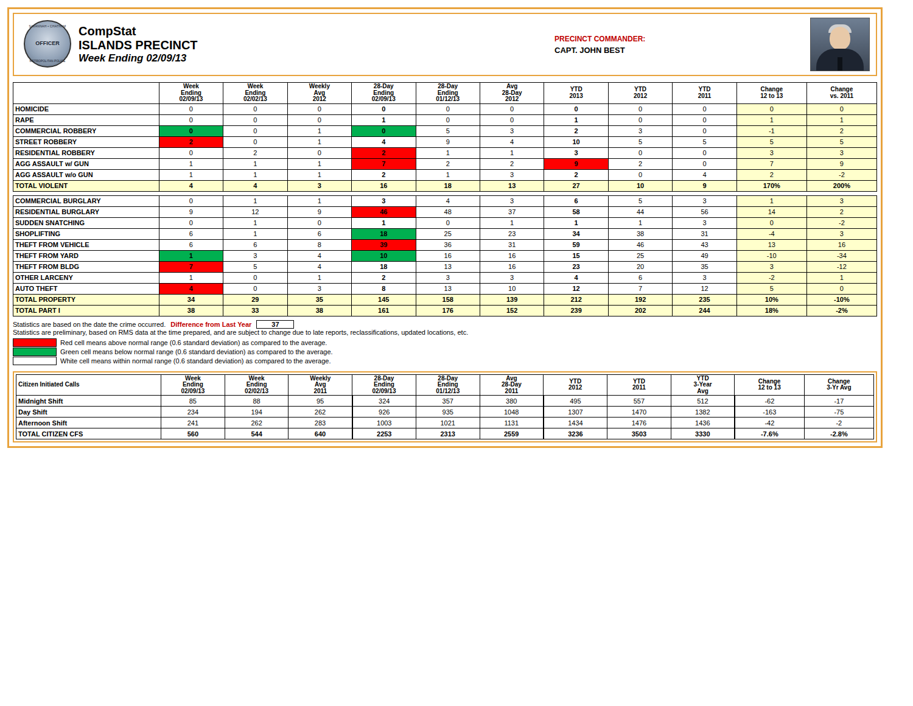SAVANNAH • CHATHAM OFFICER METROPOLITAN POLICE
CompStat
ISLANDS PRECINCT
Week Ending 02/09/13
PRECINCT COMMANDER:
CAPT. JOHN BEST
| | Week Ending 02/09/13 | Week Ending 02/02/13 | Weekly Avg 2012 | 28-Day Ending 02/09/13 | 28-Day Ending 01/12/13 | Avg 28-Day 2012 | YTD 2013 | YTD 2012 | YTD 2011 | Change 12 to 13 | Change vs. 2011 |
| --- | --- | --- | --- | --- | --- | --- | --- | --- | --- | --- | --- |
| HOMICIDE | 0 | 0 | 0 | 0 | 0 | 0 | 0 | 0 | 0 | 0 | 0 |
| RAPE | 0 | 0 | 0 | 1 | 0 | 0 | 1 | 0 | 0 | 1 | 1 |
| COMMERCIAL ROBBERY | 0 | 0 | 1 | 0 | 5 | 3 | 2 | 3 | 0 | -1 | 2 |
| STREET ROBBERY | 2 | 0 | 1 | 4 | 9 | 4 | 10 | 5 | 5 | 5 | 5 |
| RESIDENTIAL ROBBERY | 0 | 2 | 0 | 2 | 1 | 1 | 3 | 0 | 0 | 3 | 3 |
| AGG ASSAULT w/ GUN | 1 | 1 | 1 | 7 | 2 | 2 | 9 | 2 | 0 | 7 | 9 |
| AGG ASSAULT w/o GUN | 1 | 1 | 1 | 2 | 1 | 3 | 2 | 0 | 4 | 2 | -2 |
| TOTAL VIOLENT | 4 | 4 | 3 | 16 | 18 | 13 | 27 | 10 | 9 | 170% | 200% |
| COMMERCIAL BURGLARY | 0 | 1 | 1 | 3 | 4 | 3 | 6 | 5 | 3 | 1 | 3 |
| RESIDENTIAL BURGLARY | 9 | 12 | 9 | 46 | 48 | 37 | 58 | 44 | 56 | 14 | 2 |
| SUDDEN SNATCHING | 0 | 1 | 0 | 1 | 0 | 1 | 1 | 1 | 3 | 0 | -2 |
| SHOPLIFTING | 6 | 1 | 6 | 18 | 25 | 23 | 34 | 38 | 31 | -4 | 3 |
| THEFT FROM VEHICLE | 6 | 6 | 8 | 39 | 36 | 31 | 59 | 46 | 43 | 13 | 16 |
| THEFT FROM YARD | 1 | 3 | 4 | 10 | 16 | 16 | 15 | 25 | 49 | -10 | -34 |
| THEFT FROM BLDG | 7 | 5 | 4 | 18 | 13 | 16 | 23 | 20 | 35 | 3 | -12 |
| OTHER LARCENY | 1 | 0 | 1 | 2 | 3 | 3 | 4 | 6 | 3 | -2 | 1 |
| AUTO THEFT | 4 | 0 | 3 | 8 | 13 | 10 | 12 | 7 | 12 | 5 | 0 |
| TOTAL PROPERTY | 34 | 29 | 35 | 145 | 158 | 139 | 212 | 192 | 235 | 10% | -10% |
| TOTAL PART I | 38 | 33 | 38 | 161 | 176 | 152 | 239 | 202 | 244 | 18% | -2% |
Statistics are based on the date the crime occurred. Difference from Last Year 37
Statistics are preliminary, based on RMS data at the time prepared, and are subject to change due to late reports, reclassifications, updated locations, etc.
Red cell means above normal range (0.6 standard deviation) as compared to the average.
Green cell means below normal range (0.6 standard deviation) as compared to the average.
White cell means within normal range (0.6 standard deviation) as compared to the average.
| Citizen Initiated Calls | Week Ending 02/09/13 | Week Ending 02/02/13 | Weekly Avg 2011 | 28-Day Ending 02/09/13 | 28-Day Ending 01/12/13 | Avg 28-Day 2011 | YTD 2012 | YTD 2011 | YTD 3-Year Avg | Change 12 to 13 | Change 3-Yr Avg |
| --- | --- | --- | --- | --- | --- | --- | --- | --- | --- | --- | --- |
| Midnight Shift | 85 | 88 | 95 | 324 | 357 | 380 | 495 | 557 | 512 | -62 | -17 |
| Day Shift | 234 | 194 | 262 | 926 | 935 | 1048 | 1307 | 1470 | 1382 | -163 | -75 |
| Afternoon Shift | 241 | 262 | 283 | 1003 | 1021 | 1131 | 1434 | 1476 | 1436 | -42 | -2 |
| TOTAL CITIZEN CFS | 560 | 544 | 640 | 2253 | 2313 | 2559 | 3236 | 3503 | 3330 | -7.6% | -2.8% |